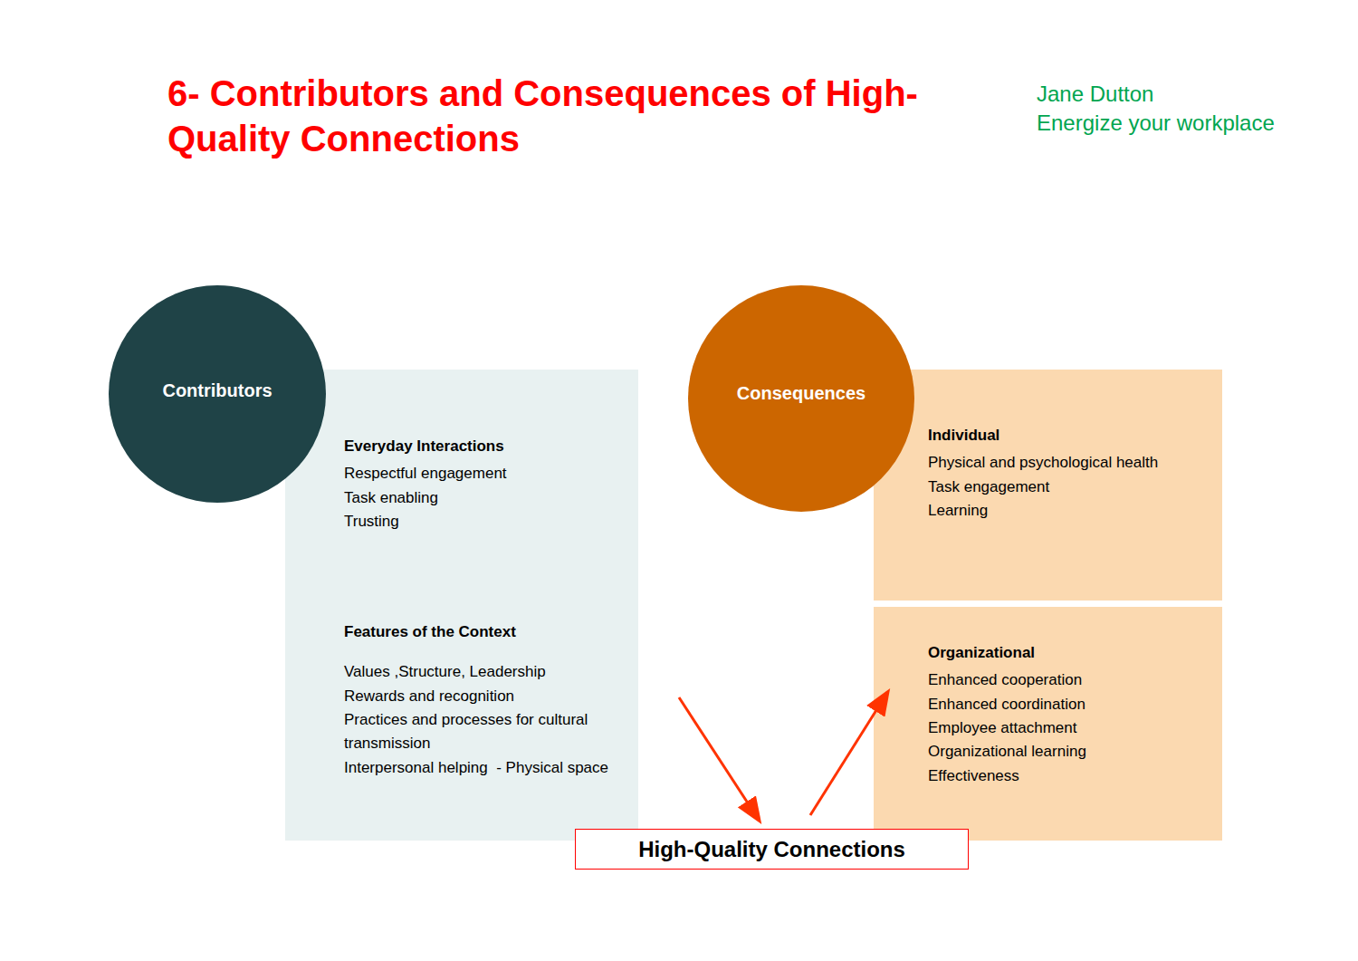6- Contributors and Consequences of High-Quality Connections
Jane Dutton
Energize your workplace
Contributors
Consequences
Everyday Interactions
Respectful engagement
Task enabling
Trusting
Features of the Context
Values ,Structure, Leadership
Rewards and recognition
Practices and processes for cultural transmission
Interpersonal helping - Physical space
Individual
Physical and psychological health
Task engagement
Learning
Organizational
Enhanced cooperation
Enhanced coordination
Employee attachment
Organizational learning
Effectiveness
High-Quality Connections